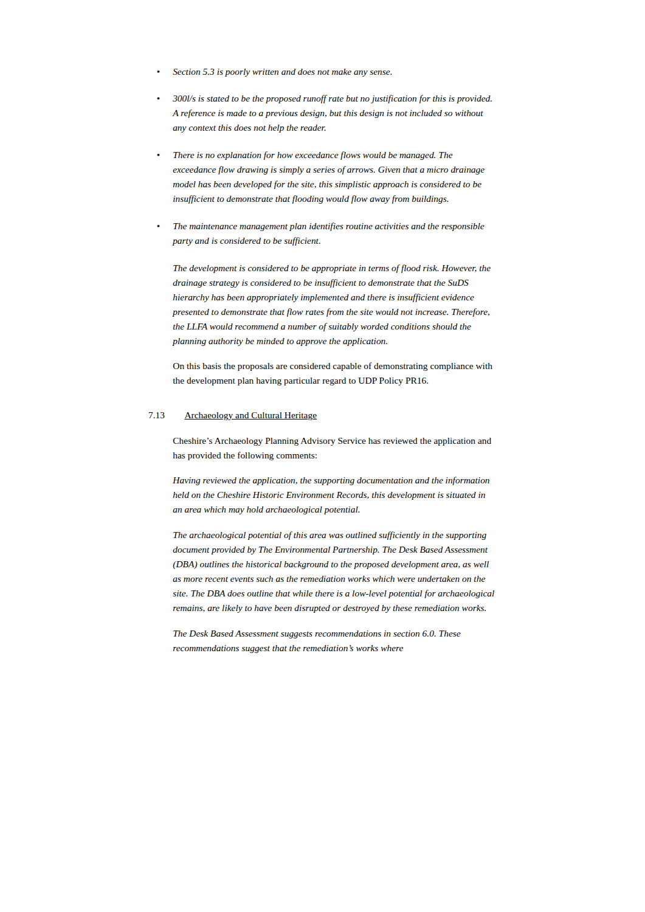Section 5.3 is poorly written and does not make any sense.
300l/s is stated to be the proposed runoff rate but no justification for this is provided. A reference is made to a previous design, but this design is not included so without any context this does not help the reader.
There is no explanation for how exceedance flows would be managed. The exceedance flow drawing is simply a series of arrows. Given that a micro drainage model has been developed for the site, this simplistic approach is considered to be insufficient to demonstrate that flooding would flow away from buildings.
The maintenance management plan identifies routine activities and the responsible party and is considered to be sufficient.
The development is considered to be appropriate in terms of flood risk. However, the drainage strategy is considered to be insufficient to demonstrate that the SuDS hierarchy has been appropriately implemented and there is insufficient evidence presented to demonstrate that flow rates from the site would not increase. Therefore, the LLFA would recommend a number of suitably worded conditions should the planning authority be minded to approve the application.
On this basis the proposals are considered capable of demonstrating compliance with the development plan having particular regard to UDP Policy PR16.
7.13 Archaeology and Cultural Heritage
Cheshire’s Archaeology Planning Advisory Service has reviewed the application and has provided the following comments:
Having reviewed the application, the supporting documentation and the information held on the Cheshire Historic Environment Records, this development is situated in an area which may hold archaeological potential.
The archaeological potential of this area was outlined sufficiently in the supporting document provided by The Environmental Partnership. The Desk Based Assessment (DBA) outlines the historical background to the proposed development area, as well as more recent events such as the remediation works which were undertaken on the site. The DBA does outline that while there is a low-level potential for archaeological remains, are likely to have been disrupted or destroyed by these remediation works.
The Desk Based Assessment suggests recommendations in section 6.0. These recommendations suggest that the remediation’s works where